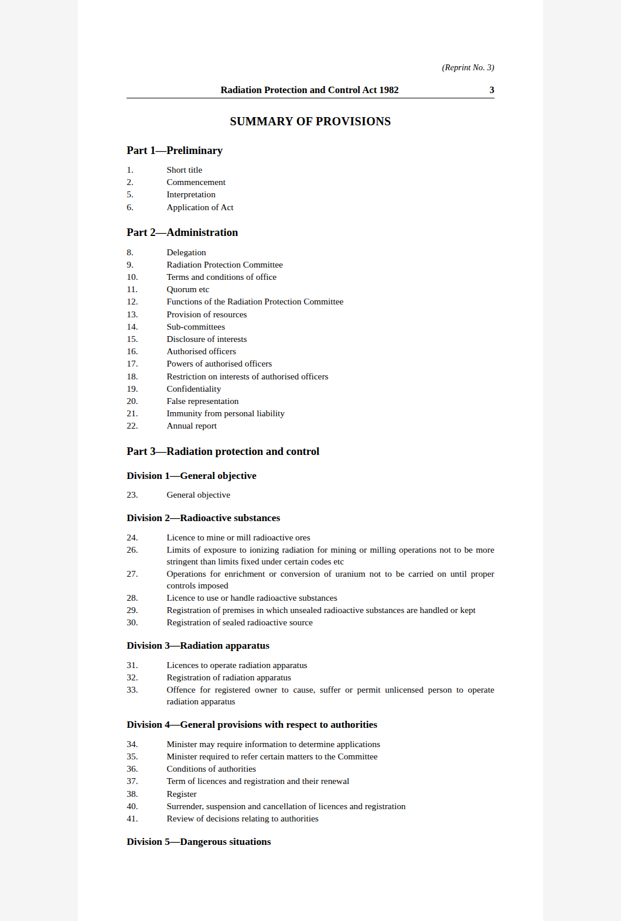(Reprint No. 3)
Radiation Protection and Control Act 1982 3
SUMMARY OF PROVISIONS
Part 1—Preliminary
| 1. | Short title |
| 2. | Commencement |
| 5. | Interpretation |
| 6. | Application of Act |
Part 2—Administration
| 8. | Delegation |
| 9. | Radiation Protection Committee |
| 10. | Terms and conditions of office |
| 11. | Quorum etc |
| 12. | Functions of the Radiation Protection Committee |
| 13. | Provision of resources |
| 14. | Sub-committees |
| 15. | Disclosure of interests |
| 16. | Authorised officers |
| 17. | Powers of authorised officers |
| 18. | Restriction on interests of authorised officers |
| 19. | Confidentiality |
| 20. | False representation |
| 21. | Immunity from personal liability |
| 22. | Annual report |
Part 3—Radiation protection and control
Division 1—General objective
| 23. | General objective |
Division 2—Radioactive substances
| 24. | Licence to mine or mill radioactive ores |
| 26. | Limits of exposure to ionizing radiation for mining or milling operations not to be more stringent than limits fixed under certain codes etc |
| 27. | Operations for enrichment or conversion of uranium not to be carried on until proper controls imposed |
| 28. | Licence to use or handle radioactive substances |
| 29. | Registration of premises in which unsealed radioactive substances are handled or kept |
| 30. | Registration of sealed radioactive source |
Division 3—Radiation apparatus
| 31. | Licences to operate radiation apparatus |
| 32. | Registration of radiation apparatus |
| 33. | Offence for registered owner to cause, suffer or permit unlicensed person to operate radiation apparatus |
Division 4—General provisions with respect to authorities
| 34. | Minister may require information to determine applications |
| 35. | Minister required to refer certain matters to the Committee |
| 36. | Conditions of authorities |
| 37. | Term of licences and registration and their renewal |
| 38. | Register |
| 40. | Surrender, suspension and cancellation of licences and registration |
| 41. | Review of decisions relating to authorities |
Division 5—Dangerous situations